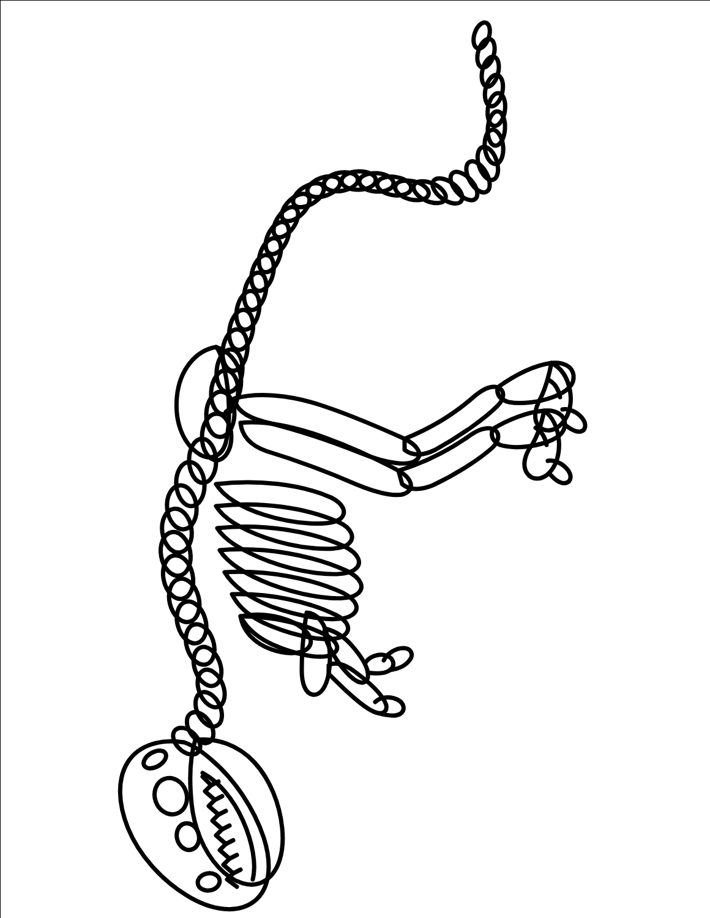Line drawing of a dinosaur skeleton, shown in side view with a long curving tail, ribcage, hip and shoulder bones, clawed limbs, and a skull with teeth.
Dinosaur skeleton outline Black outline drawing of a dinosaur skeleton for coloring: long segmented tail curving up to the right, ribcage, pelvis, shoulder blade, front and hind limbs with claws, and a skull with jagged teeth at the lower left.